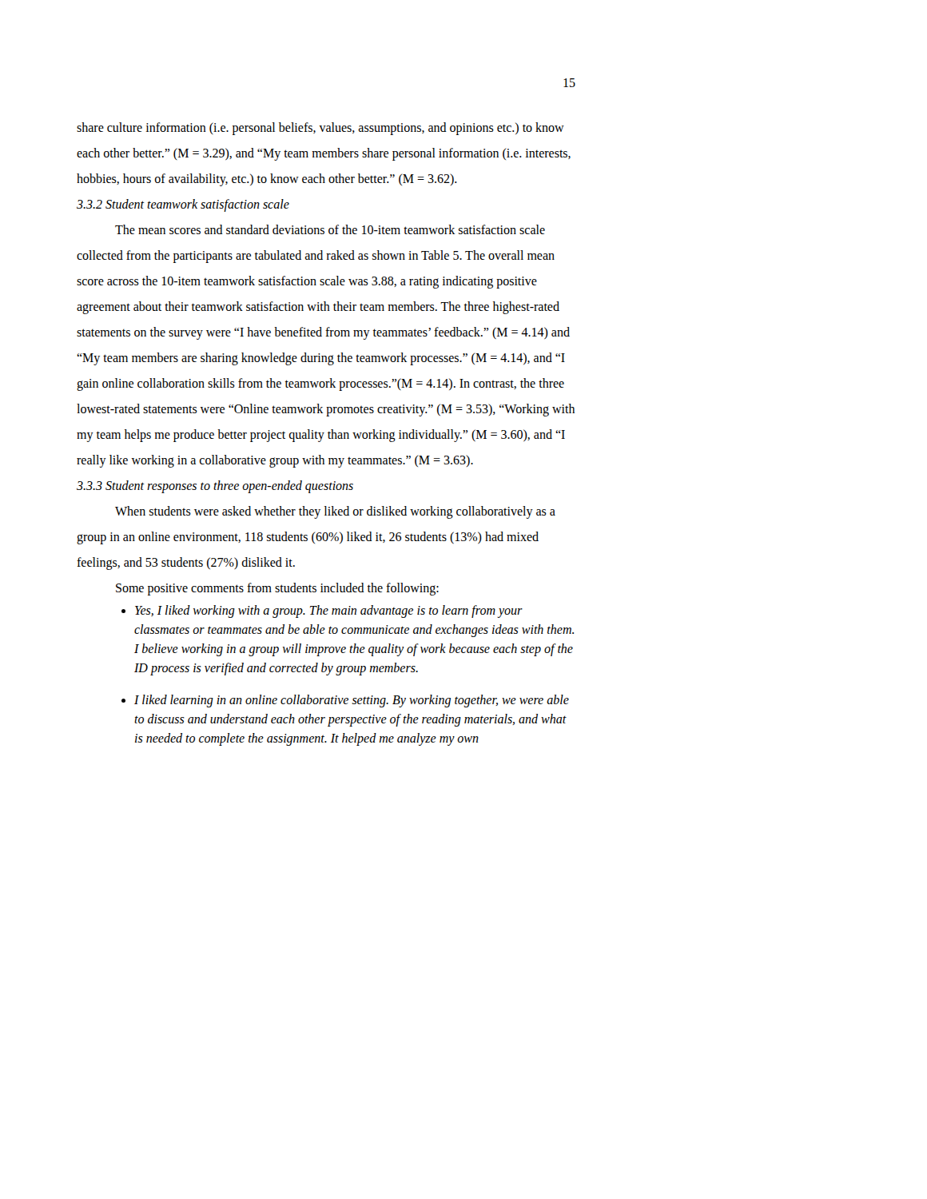15
share culture information (i.e. personal beliefs, values, assumptions, and opinions etc.) to know each other better.” (M = 3.29), and “My team members share personal information (i.e. interests, hobbies, hours of availability, etc.) to know each other better.” (M = 3.62).
3.3.2 Student teamwork satisfaction scale
The mean scores and standard deviations of the 10-item teamwork satisfaction scale collected from the participants are tabulated and raked as shown in Table 5. The overall mean score across the 10-item teamwork satisfaction scale was 3.88, a rating indicating positive agreement about their teamwork satisfaction with their team members. The three highest-rated statements on the survey were “I have benefited from my teammates’ feedback.” (M = 4.14) and “My team members are sharing knowledge during the teamwork processes.” (M = 4.14), and “I gain online collaboration skills from the teamwork processes.”(M = 4.14). In contrast, the three lowest-rated statements were “Online teamwork promotes creativity.” (M = 3.53), “Working with my team helps me produce better project quality than working individually.” (M = 3.60), and “I really like working in a collaborative group with my teammates.” (M = 3.63).
3.3.3 Student responses to three open-ended questions
When students were asked whether they liked or disliked working collaboratively as a group in an online environment, 118 students (60%) liked it, 26 students (13%) had mixed feelings, and 53 students (27%) disliked it.
Some positive comments from students included the following:
Yes, I liked working with a group. The main advantage is to learn from your classmates or teammates and be able to communicate and exchanges ideas with them. I believe working in a group will improve the quality of work because each step of the ID process is verified and corrected by group members.
I liked learning in an online collaborative setting. By working together, we were able to discuss and understand each other perspective of the reading materials, and what is needed to complete the assignment. It helped me analyze my own